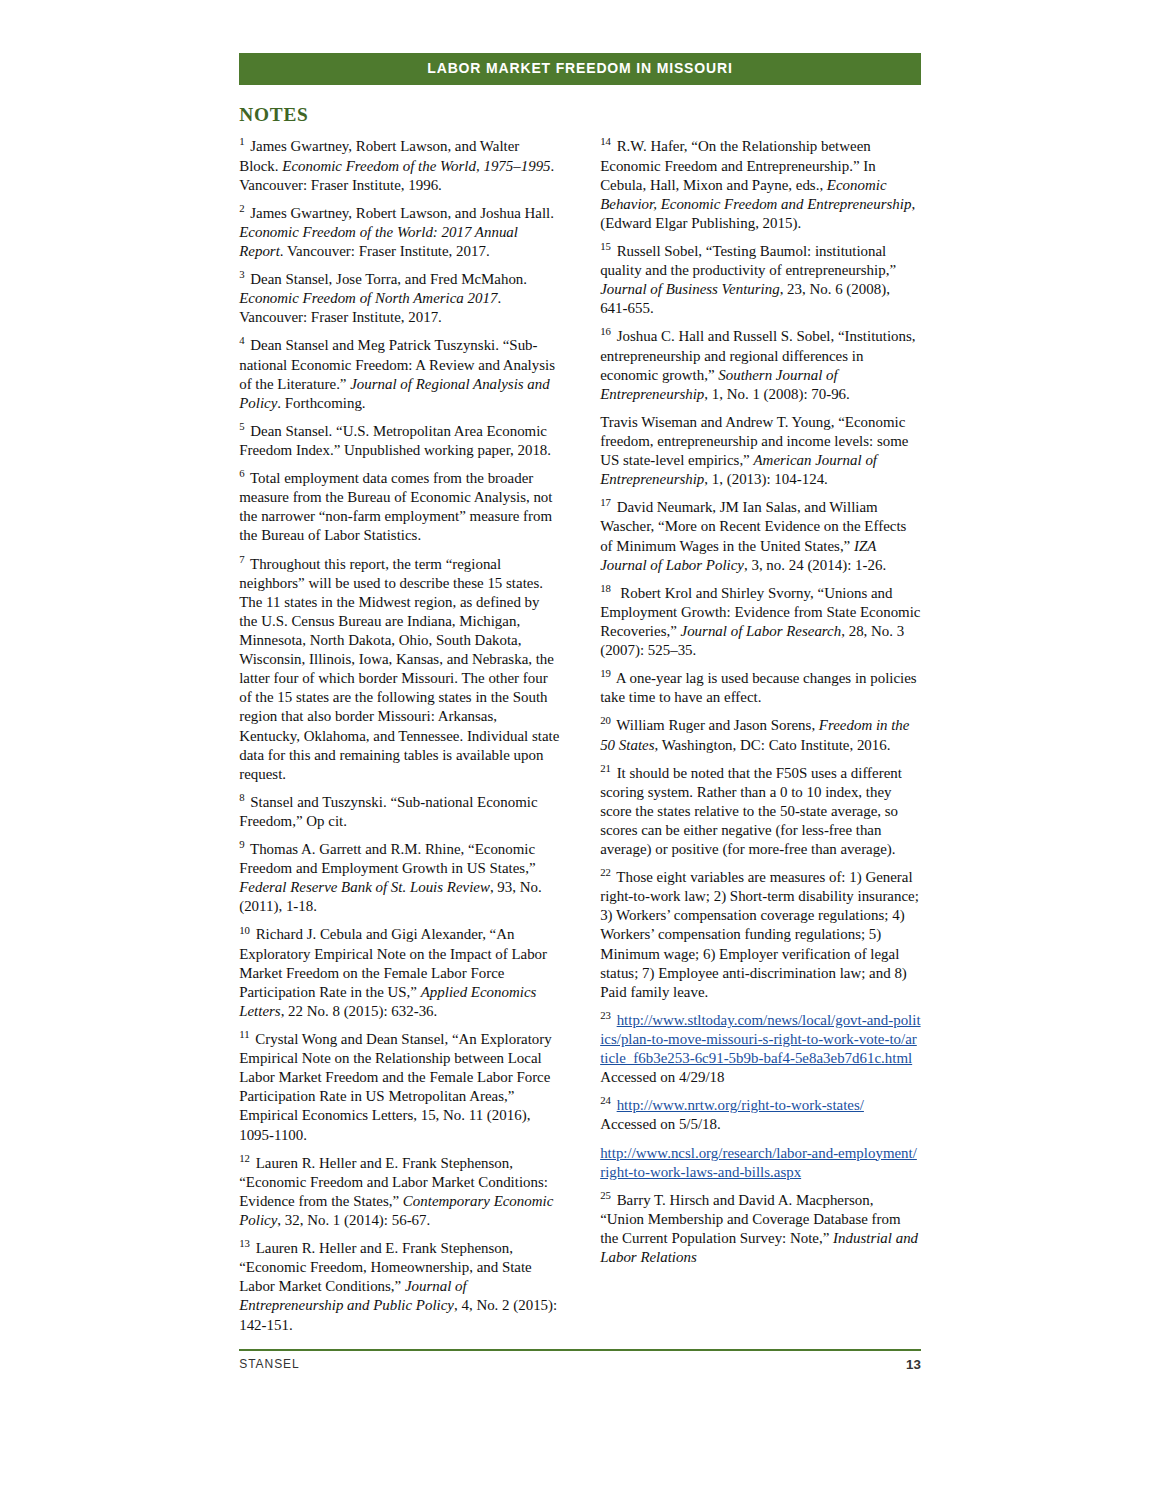Labor Market Freedom in Missouri
Notes
1 James Gwartney, Robert Lawson, and Walter Block. Economic Freedom of the World, 1975–1995. Vancouver: Fraser Institute, 1996.
2 James Gwartney, Robert Lawson, and Joshua Hall. Economic Freedom of the World: 2017 Annual Report. Vancouver: Fraser Institute, 2017.
3 Dean Stansel, Jose Torra, and Fred McMahon. Economic Freedom of North America 2017. Vancouver: Fraser Institute, 2017.
4 Dean Stansel and Meg Patrick Tuszynski. “Sub-national Economic Freedom: A Review and Analysis of the Literature.” Journal of Regional Analysis and Policy. Forthcoming.
5 Dean Stansel. “U.S. Metropolitan Area Economic Freedom Index.” Unpublished working paper, 2018.
6 Total employment data comes from the broader measure from the Bureau of Economic Analysis, not the narrower “non-farm employment” measure from the Bureau of Labor Statistics.
7 Throughout this report, the term “regional neighbors” will be used to describe these 15 states. The 11 states in the Midwest region, as defined by the U.S. Census Bureau are Indiana, Michigan, Minnesota, North Dakota, Ohio, South Dakota, Wisconsin, Illinois, Iowa, Kansas, and Nebraska, the latter four of which border Missouri. The other four of the 15 states are the following states in the South region that also border Missouri: Arkansas, Kentucky, Oklahoma, and Tennessee. Individual state data for this and remaining tables is available upon request.
8 Stansel and Tuszynski. “Sub-national Economic Freedom,” Op cit.
9 Thomas A. Garrett and R.M. Rhine, “Economic Freedom and Employment Growth in US States,” Federal Reserve Bank of St. Louis Review, 93, No. (2011), 1-18.
10 Richard J. Cebula and Gigi Alexander, “An Exploratory Empirical Note on the Impact of Labor Market Freedom on the Female Labor Force Participation Rate in the US,” Applied Economics Letters, 22 No. 8 (2015): 632-36.
11 Crystal Wong and Dean Stansel, “An Exploratory Empirical Note on the Relationship between Local Labor Market Freedom and the Female Labor Force Participation Rate in US Metropolitan Areas,” Empirical Economics Letters, 15, No. 11 (2016), 1095-1100.
12 Lauren R. Heller and E. Frank Stephenson, “Economic Freedom and Labor Market Conditions: Evidence from the States,” Contemporary Economic Policy, 32, No. 1 (2014): 56-67.
13 Lauren R. Heller and E. Frank Stephenson, “Economic Freedom, Homeownership, and State Labor Market Conditions,” Journal of Entrepreneurship and Public Policy, 4, No. 2 (2015): 142-151.
14 R.W. Hafer, “On the Relationship between Economic Freedom and Entrepreneurship.” In Cebula, Hall, Mixon and Payne, eds., Economic Behavior, Economic Freedom and Entrepreneurship, (Edward Elgar Publishing, 2015).
15 Russell Sobel, “Testing Baumol: institutional quality and the productivity of entrepreneurship,” Journal of Business Venturing, 23, No. 6 (2008), 641-655.
16 Joshua C. Hall and Russell S. Sobel, “Institutions, entrepreneurship and regional differences in economic growth,” Southern Journal of Entrepreneurship, 1, No. 1 (2008): 70-96.
Travis Wiseman and Andrew T. Young, “Economic freedom, entrepreneurship and income levels: some US state-level empirics,” American Journal of Entrepreneurship, 1, (2013): 104-124.
17 David Neumark, JM Ian Salas, and William Wascher, “More on Recent Evidence on the Effects of Minimum Wages in the United States,” IZA Journal of Labor Policy, 3, no. 24 (2014): 1-26.
18 Robert Krol and Shirley Svorny, “Unions and Employment Growth: Evidence from State Economic Recoveries,” Journal of Labor Research, 28, No. 3 (2007): 525–35.
19 A one-year lag is used because changes in policies take time to have an effect.
20 William Ruger and Jason Sorens, Freedom in the 50 States, Washington, DC: Cato Institute, 2016.
21 It should be noted that the F50S uses a different scoring system. Rather than a 0 to 10 index, they score the states relative to the 50-state average, so scores can be either negative (for less-free than average) or positive (for more-free than average).
22 Those eight variables are measures of: 1) General right-to-work law; 2) Short-term disability insurance; 3) Workers’ compensation coverage regulations; 4) Workers’ compensation funding regulations; 5) Minimum wage; 6) Employer verification of legal status; 7) Employee anti-discrimination law; and 8) Paid family leave.
23 http://www.stltoday.com/news/local/govt-and-politics/plan-to-move-missouri-s-right-to-work-vote-to/article_f6b3e253-6c91-5b9b-baf4-5e8a3eb7d61c.html Accessed on 4/29/18
24 http://www.nrtw.org/right-to-work-states/ Accessed on 5/5/18.
http://www.ncsl.org/research/labor-and-employment/right-to-work-laws-and-bills.aspx
25 Barry T. Hirsch and David A. Macpherson, “Union Membership and Coverage Database from the Current Population Survey: Note,” Industrial and Labor Relations
STANSEL 13